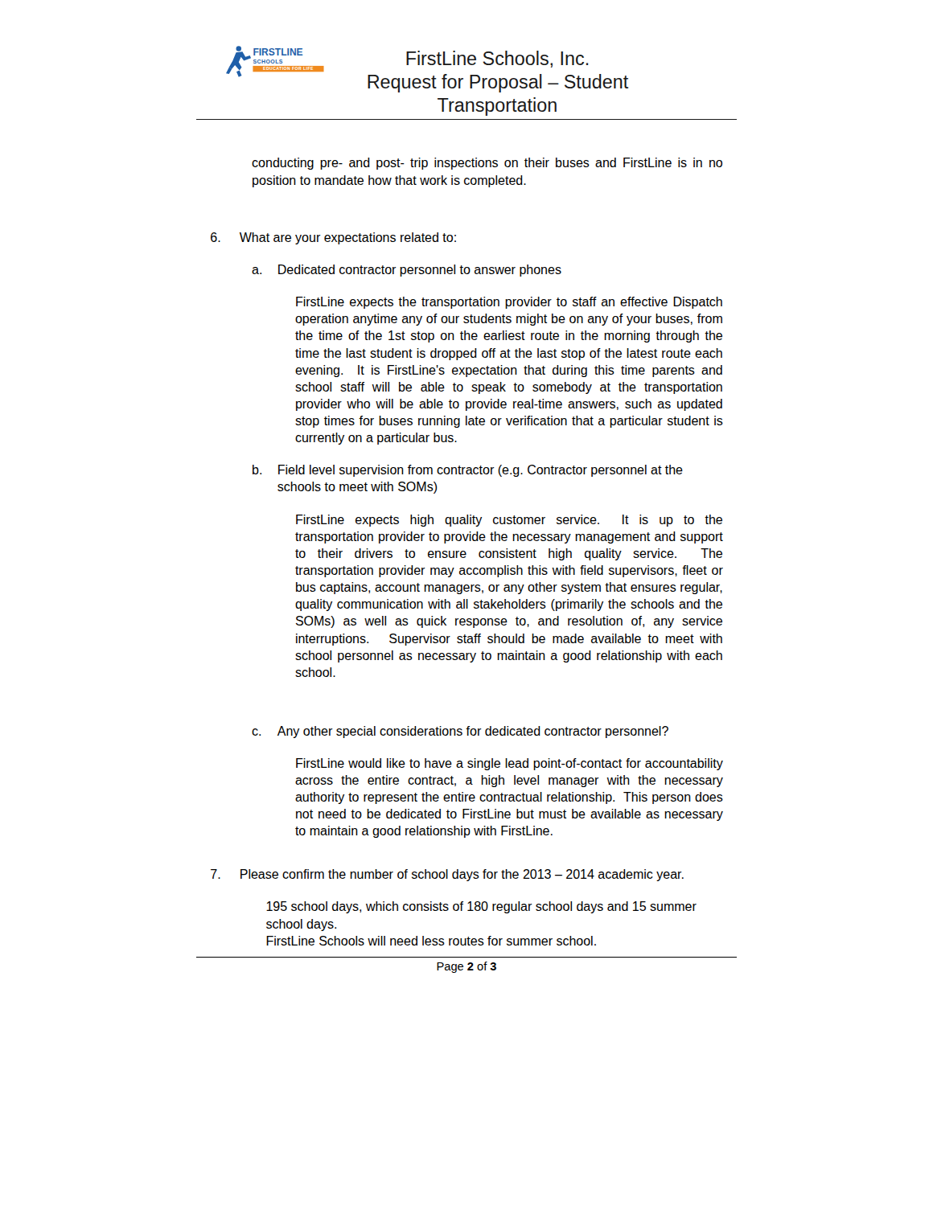FIRSTLINE SCHOOLS EDUCATION FOR LIFE
FirstLine Schools, Inc.
Request for Proposal – Student Transportation
conducting pre- and post- trip inspections on their buses and FirstLine is in no position to mandate how that work is completed.
6.
What are your expectations related to:
a.
Dedicated contractor personnel to answer phones
FirstLine expects the transportation provider to staff an effective Dispatch operation anytime any of our students might be on any of your buses, from the time of the 1st stop on the earliest route in the morning through the time the last student is dropped off at the last stop of the latest route each evening. It is FirstLine's expectation that during this time parents and school staff will be able to speak to somebody at the transportation provider who will be able to provide real-time answers, such as updated stop times for buses running late or verification that a particular student is currently on a particular bus.
b.
Field level supervision from contractor (e.g. Contractor personnel at the schools to meet with SOMs)
FirstLine expects high quality customer service. It is up to the transportation provider to provide the necessary management and support to their drivers to ensure consistent high quality service. The transportation provider may accomplish this with field supervisors, fleet or bus captains, account managers, or any other system that ensures regular, quality communication with all stakeholders (primarily the schools and the SOMs) as well as quick response to, and resolution of, any service interruptions. Supervisor staff should be made available to meet with school personnel as necessary to maintain a good relationship with each school.
c.
Any other special considerations for dedicated contractor personnel?
FirstLine would like to have a single lead point-of-contact for accountability across the entire contract, a high level manager with the necessary authority to represent the entire contractual relationship. This person does not need to be dedicated to FirstLine but must be available as necessary to maintain a good relationship with FirstLine.
7.
Please confirm the number of school days for the 2013 – 2014 academic year.
195 school days, which consists of 180 regular school days and 15 summer school days.
FirstLine Schools will need less routes for summer school.
Page 2 of 3